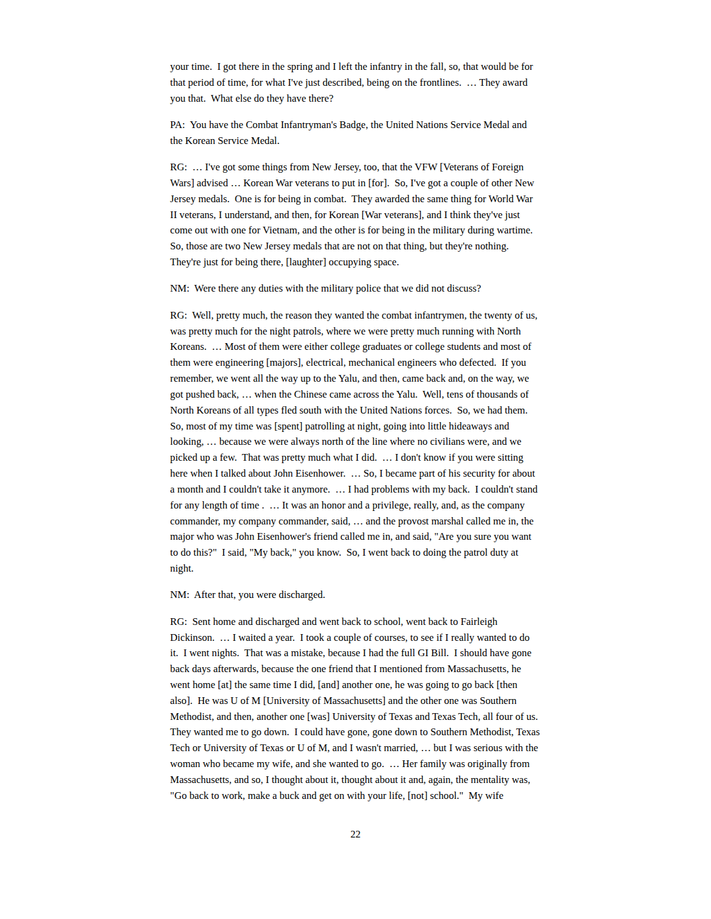your time. I got there in the spring and I left the infantry in the fall, so, that would be for that period of time, for what I've just described, being on the frontlines. … They award you that. What else do they have there?
PA: You have the Combat Infantryman's Badge, the United Nations Service Medal and the Korean Service Medal.
RG: … I've got some things from New Jersey, too, that the VFW [Veterans of Foreign Wars] advised … Korean War veterans to put in [for]. So, I've got a couple of other New Jersey medals. One is for being in combat. They awarded the same thing for World War II veterans, I understand, and then, for Korean [War veterans], and I think they've just come out with one for Vietnam, and the other is for being in the military during wartime. So, those are two New Jersey medals that are not on that thing, but they're nothing. They're just for being there, [laughter] occupying space.
NM: Were there any duties with the military police that we did not discuss?
RG: Well, pretty much, the reason they wanted the combat infantrymen, the twenty of us, was pretty much for the night patrols, where we were pretty much running with North Koreans. … Most of them were either college graduates or college students and most of them were engineering [majors], electrical, mechanical engineers who defected. If you remember, we went all the way up to the Yalu, and then, came back and, on the way, we got pushed back, … when the Chinese came across the Yalu. Well, tens of thousands of North Koreans of all types fled south with the United Nations forces. So, we had them. So, most of my time was [spent] patrolling at night, going into little hideaways and looking, … because we were always north of the line where no civilians were, and we picked up a few. That was pretty much what I did. … I don't know if you were sitting here when I talked about John Eisenhower. … So, I became part of his security for about a month and I couldn't take it anymore. … I had problems with my back. I couldn't stand for any length of time . … It was an honor and a privilege, really, and, as the company commander, my company commander, said, … and the provost marshal called me in, the major who was John Eisenhower's friend called me in, and said, "Are you sure you want to do this?" I said, "My back," you know. So, I went back to doing the patrol duty at night.
NM: After that, you were discharged.
RG: Sent home and discharged and went back to school, went back to Fairleigh Dickinson. … I waited a year. I took a couple of courses, to see if I really wanted to do it. I went nights. That was a mistake, because I had the full GI Bill. I should have gone back days afterwards, because the one friend that I mentioned from Massachusetts, he went home [at] the same time I did, [and] another one, he was going to go back [then also]. He was U of M [University of Massachusetts] and the other one was Southern Methodist, and then, another one [was] University of Texas and Texas Tech, all four of us. They wanted me to go down. I could have gone, gone down to Southern Methodist, Texas Tech or University of Texas or U of M, and I wasn't married, … but I was serious with the woman who became my wife, and she wanted to go. … Her family was originally from Massachusetts, and so, I thought about it, thought about it and, again, the mentality was, "Go back to work, make a buck and get on with your life, [not] school." My wife
22